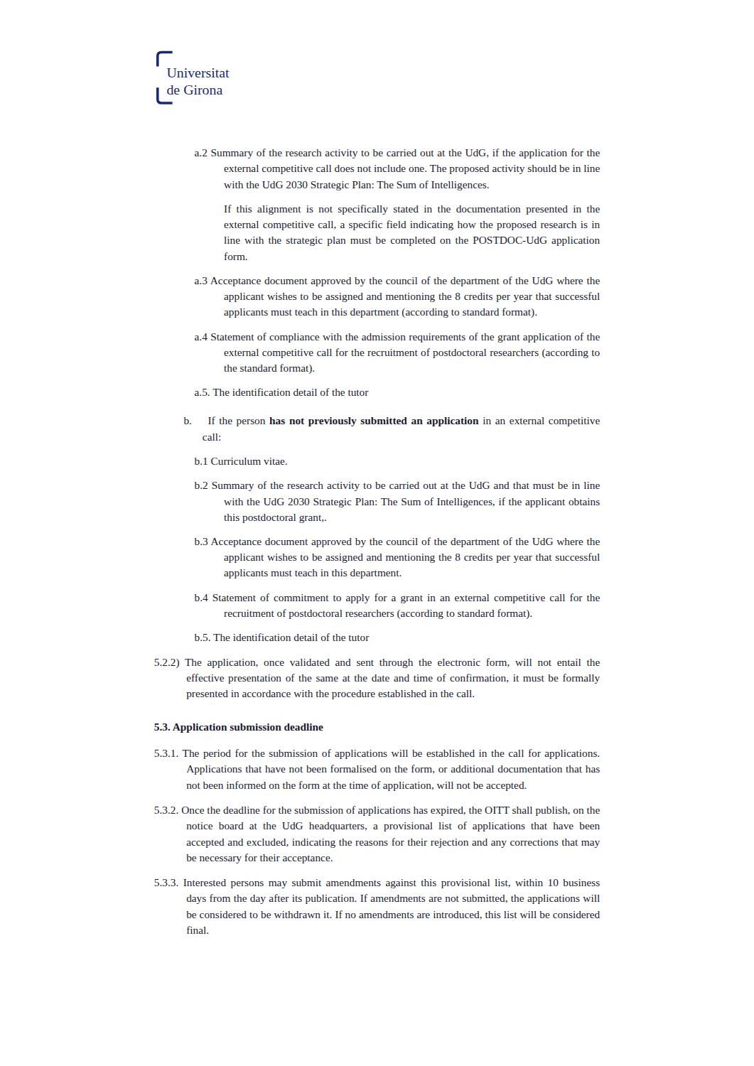Universitat de Girona
a.2 Summary of the research activity to be carried out at the UdG, if the application for the external competitive call does not include one. The proposed activity should be in line with the UdG 2030 Strategic Plan: The Sum of Intelligences.
If this alignment is not specifically stated in the documentation presented in the external competitive call, a specific field indicating how the proposed research is in line with the strategic plan must be completed on the POSTDOC-UdG application form.
a.3 Acceptance document approved by the council of the department of the UdG where the applicant wishes to be assigned and mentioning the 8 credits per year that successful applicants must teach in this department (according to standard format).
a.4 Statement of compliance with the admission requirements of the grant application of the external competitive call for the recruitment of postdoctoral researchers (according to the standard format).
a.5. The identification detail of the tutor
b. If the person has not previously submitted an application in an external competitive call:
b.1 Curriculum vitae.
b.2 Summary of the research activity to be carried out at the UdG and that must be in line with the UdG 2030 Strategic Plan: The Sum of Intelligences, if the applicant obtains this postdoctoral grant,.
b.3 Acceptance document approved by the council of the department of the UdG where the applicant wishes to be assigned and mentioning the 8 credits per year that successful applicants must teach in this department.
b.4 Statement of commitment to apply for a grant in an external competitive call for the recruitment of postdoctoral researchers (according to standard format).
b.5. The identification detail of the tutor
5.2.2) The application, once validated and sent through the electronic form, will not entail the effective presentation of the same at the date and time of confirmation, it must be formally presented in accordance with the procedure established in the call.
5.3. Application submission deadline
5.3.1. The period for the submission of applications will be established in the call for applications. Applications that have not been formalised on the form, or additional documentation that has not been informed on the form at the time of application, will not be accepted.
5.3.2. Once the deadline for the submission of applications has expired, the OITT shall publish, on the notice board at the UdG headquarters, a provisional list of applications that have been accepted and excluded, indicating the reasons for their rejection and any corrections that may be necessary for their acceptance.
5.3.3. Interested persons may submit amendments against this provisional list, within 10 business days from the day after its publication. If amendments are not submitted, the applications will be considered to be withdrawn it. If no amendments are introduced, this list will be considered final.